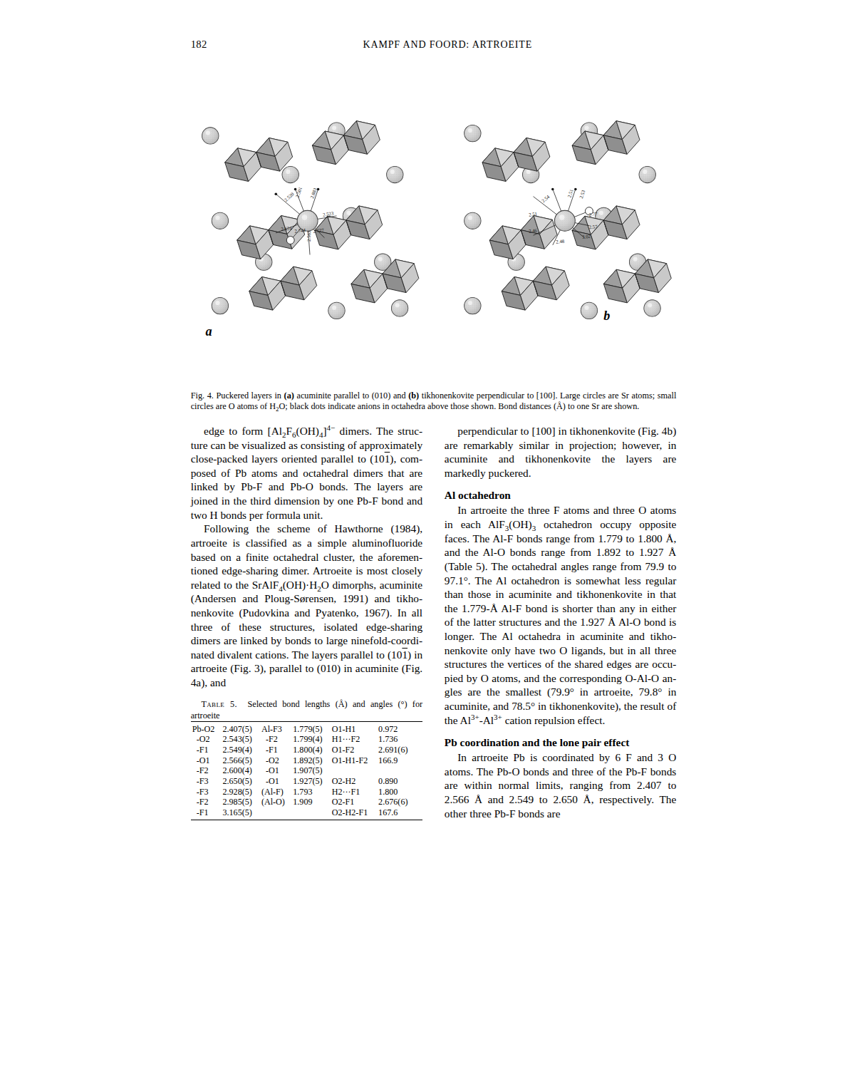182
Kampf and Foord: Artroeite
2.520 2.501 2.883 2.523 2.624 2.744 2.727 2.563 a 2.54 2.51 2.53 2.51 2.46 2.77 2.57 2.48 3.02 b
Fig. 4. Puckered layers in (a) acuminite parallel to (010) and (b) tikhonenkovite perpendicular to [100]. Large circles are Sr atoms; small circles are O atoms of H2O; black dots indicate anions in octahedra above those shown. Bond distances (Å) to one Sr are shown.
edge to form [Al2F6(OH)4]4− dimers. The structure can be visualized as consisting of approximately close-packed layers oriented parallel to (101), composed of Pb atoms and octahedral dimers that are linked by Pb-F and Pb-O bonds. The layers are joined in the third dimension by one Pb-F bond and two H bonds per formula unit.
Following the scheme of Hawthorne (1984), artroeite is classified as a simple aluminofluoride based on a finite octahedral cluster, the aforementioned edge-sharing dimer. Artroeite is most closely related to the SrAlF4(OH)·H2O dimorphs, acuminite (Andersen and Ploug-Sørensen, 1991) and tikhonenkovite (Pudovkina and Pyatenko, 1967). In all three of these structures, isolated edge-sharing dimers are linked by bonds to large ninefold-coordinated divalent cations. The layers parallel to (101) in artroeite (Fig. 3), parallel to (010) in acuminite (Fig. 4a), and
Table 5. Selected bond lengths (Å) and angles (°) for artroeite
| Pb-O2 | 2.407(5) | Al-F3 | 1.779(5) | O1-H1 | 0.972 | | |
| -O2 | 2.543(5) | -F2 | 1.799(4) | H1···F2 | 1.736 | | |
| -F1 | 2.549(4) | -F1 | 1.800(4) | O1-F2 | 2.691(6) | | |
| -O1 | 2.566(5) | -O2 | 1.892(5) | O1-H1-F2 | 166.9 | | |
| -F2 | 2.600(4) | -O1 | 1.907(5) | | | | |
| -F3 | 2.650(5) | -O1 | 1.927(5) | O2-H2 | 0.890 | | |
| -F3 | 2.928(5) | (Al-F) | 1.793 | H2···F1 | 1.800 | | |
| -F2 | 2.985(5) | (Al-O) | 1.909 | O2-F1 | 2.676(6) | | |
| -F1 | 3.165(5) | | | O2-H2-F1 | 167.6 | | |
perpendicular to [100] in tikhonenkovite (Fig. 4b) are remarkably similar in projection; however, in acuminite and tikhonenkovite the layers are markedly puckered.
Al octahedron
In artroeite the three F atoms and three O atoms in each AlF3(OH)3 octahedron occupy opposite faces. The Al-F bonds range from 1.779 to 1.800 Å, and the Al-O bonds range from 1.892 to 1.927 Å (Table 5). The octahedral angles range from 79.9 to 97.1°. The Al octahedron is somewhat less regular than those in acuminite and tikhonenkovite in that the 1.779-Å Al-F bond is shorter than any in either of the latter structures and the 1.927 Å Al-O bond is longer. The Al octahedra in acuminite and tikhonenkovite only have two O ligands, but in all three structures the vertices of the shared edges are occupied by O atoms, and the corresponding O-Al-O angles are the smallest (79.9° in artroeite, 79.8° in acuminite, and 78.5° in tikhonenkovite), the result of the Al3+-Al3+ cation repulsion effect.
Pb coordination and the lone pair effect
In artroeite Pb is coordinated by 6 F and 3 O atoms. The Pb-O bonds and three of the Pb-F bonds are within normal limits, ranging from 2.407 to 2.566 Å and 2.549 to 2.650 Å, respectively. The other three Pb-F bonds are